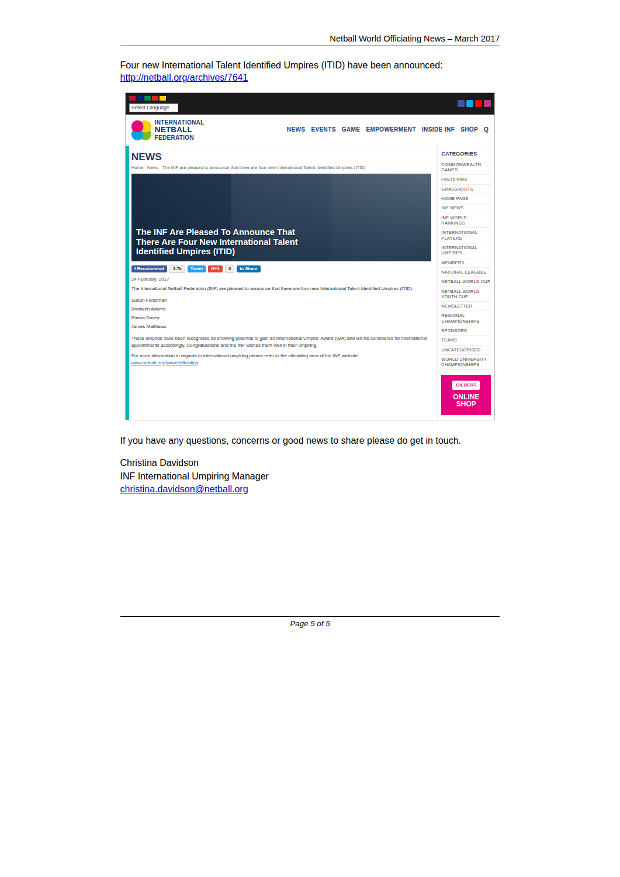Netball World Officiating News – March 2017
Four new International Talent Identified Umpires (ITID) have been announced:
http://netball.org/archives/7641
Select Language
INTERNATIONAL
NETBALL
FEDERATION
NEWS EVENTS GAME EMPOWERMENT INSIDE INF SHOP Q
NEWS
Home News The INF are pleased to announce that there are four new International Talent Identified Umpires (ITID)
The INF Are Pleased To Announce That
There Are Four New International Talent
Identified Umpires (ITID)
f Recommend 3.7k Tweet G+1 0 in Share
24 February, 2017
The International Netball Federation (INF) are pleased to announce that there are four new International Talent Identified Umpires (ITID):
Susan Forssman
Bronwen Adams
Emma Davey
James Matthews
These umpires have been recognised as showing potential to gain an International Umpire' Award (IUA) and will be considered for international appointments accordingly. Congratulations and the INF wishes them well in their umpiring.
For more information in regards to international umpiring please refer to the officiating area of the INF website:
www.netball.org/game/officiating
CATEGORIES
COMMONWEALTH GAMES
FAST5 NWS
GRASSROOTS
HOME PAGE
INF NEWS
INF WORLD RANKINGS
INTERNATIONAL PLAYERS
INTERNATIONAL UMPIRES
MEMBERS
NATIONAL LEAGUES
NETBALL WORLD CUP
NETBALL WORLD YOUTH CUP
NEWSLETTER
REGIONAL CHAMPIONSHIPS
SPONSORS
TEAMS
UNCATEGORISED
WORLD UNIVERSITY CHAMPIONSHIPS
GILBERT
ONLINE
SHOP
If you have any questions, concerns or good news to share please do get in touch.
Christina Davidson
INF International Umpiring Manager
christina.davidson@netball.org
Page 5 of 5